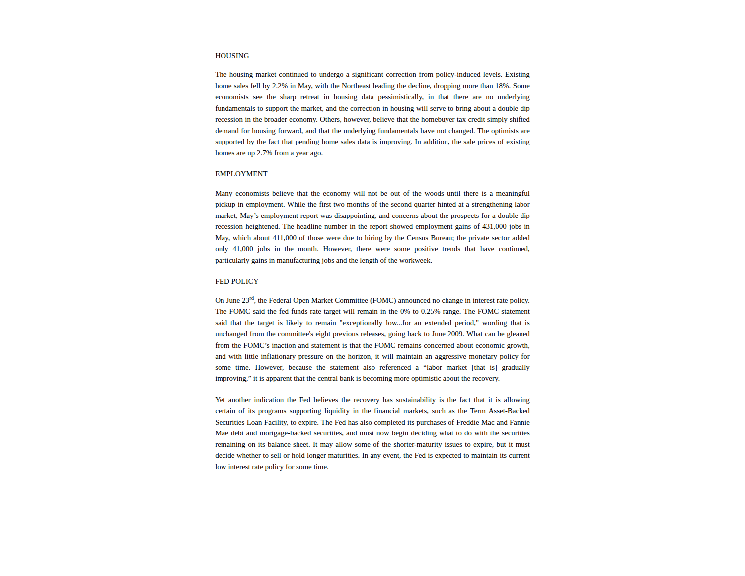HOUSING
The housing market continued to undergo a significant correction from policy-induced levels. Existing home sales fell by 2.2% in May, with the Northeast leading the decline, dropping more than 18%. Some economists see the sharp retreat in housing data pessimistically, in that there are no underlying fundamentals to support the market, and the correction in housing will serve to bring about a double dip recession in the broader economy. Others, however, believe that the homebuyer tax credit simply shifted demand for housing forward, and that the underlying fundamentals have not changed. The optimists are supported by the fact that pending home sales data is improving. In addition, the sale prices of existing homes are up 2.7% from a year ago.
EMPLOYMENT
Many economists believe that the economy will not be out of the woods until there is a meaningful pickup in employment. While the first two months of the second quarter hinted at a strengthening labor market, May’s employment report was disappointing, and concerns about the prospects for a double dip recession heightened. The headline number in the report showed employment gains of 431,000 jobs in May, which about 411,000 of those were due to hiring by the Census Bureau; the private sector added only 41,000 jobs in the month. However, there were some positive trends that have continued, particularly gains in manufacturing jobs and the length of the workweek.
FED POLICY
On June 23rd, the Federal Open Market Committee (FOMC) announced no change in interest rate policy. The FOMC said the fed funds rate target will remain in the 0% to 0.25% range. The FOMC statement said that the target is likely to remain "exceptionally low...for an extended period," wording that is unchanged from the committee's eight previous releases, going back to June 2009. What can be gleaned from the FOMC’s inaction and statement is that the FOMC remains concerned about economic growth, and with little inflationary pressure on the horizon, it will maintain an aggressive monetary policy for some time. However, because the statement also referenced a “labor market [that is] gradually improving,” it is apparent that the central bank is becoming more optimistic about the recovery.
Yet another indication the Fed believes the recovery has sustainability is the fact that it is allowing certain of its programs supporting liquidity in the financial markets, such as the Term Asset-Backed Securities Loan Facility, to expire. The Fed has also completed its purchases of Freddie Mac and Fannie Mae debt and mortgage-backed securities, and must now begin deciding what to do with the securities remaining on its balance sheet. It may allow some of the shorter-maturity issues to expire, but it must decide whether to sell or hold longer maturities. In any event, the Fed is expected to maintain its current low interest rate policy for some time.